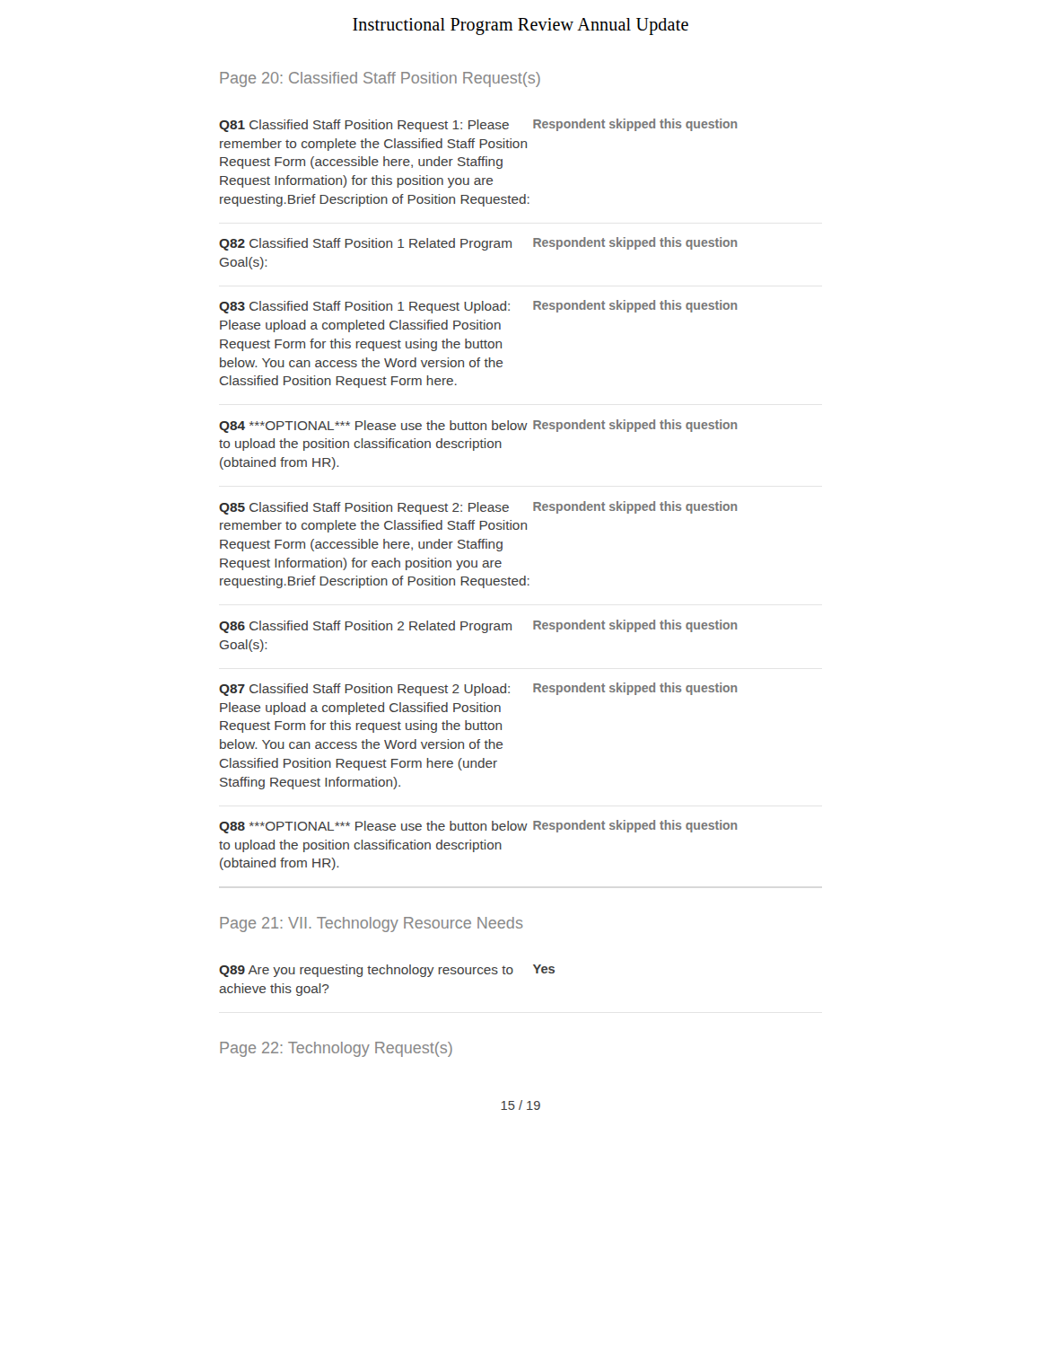Instructional Program Review Annual Update
Page 20: Classified Staff Position Request(s)
| Q81 Classified Staff Position Request 1: Please remember to complete the Classified Staff Position Request Form (accessible here, under Staffing Request Information) for this position you are requesting.Brief Description of Position Requested: | Respondent skipped this question |
| Q82 Classified Staff Position 1 Related Program Goal(s): | Respondent skipped this question |
| Q83 Classified Staff Position 1 Request Upload: Please upload a completed Classified Position Request Form for this request using the button below. You can access the Word version of the Classified Position Request Form here. | Respondent skipped this question |
| Q84 ***OPTIONAL*** Please use the button below to upload the position classification description (obtained from HR). | Respondent skipped this question |
| Q85 Classified Staff Position Request 2: Please remember to complete the Classified Staff Position Request Form (accessible here, under Staffing Request Information) for each position you are requesting.Brief Description of Position Requested: | Respondent skipped this question |
| Q86 Classified Staff Position 2 Related Program Goal(s): | Respondent skipped this question |
| Q87 Classified Staff Position Request 2 Upload: Please upload a completed Classified Position Request Form for this request using the button below. You can access the Word version of the Classified Position Request Form here (under Staffing Request Information). | Respondent skipped this question |
| Q88 ***OPTIONAL*** Please use the button below to upload the position classification description (obtained from HR). | Respondent skipped this question |
Page 21: VII. Technology Resource Needs
| Q89 Are you requesting technology resources to achieve this goal? | Yes |
Page 22: Technology Request(s)
15 / 19